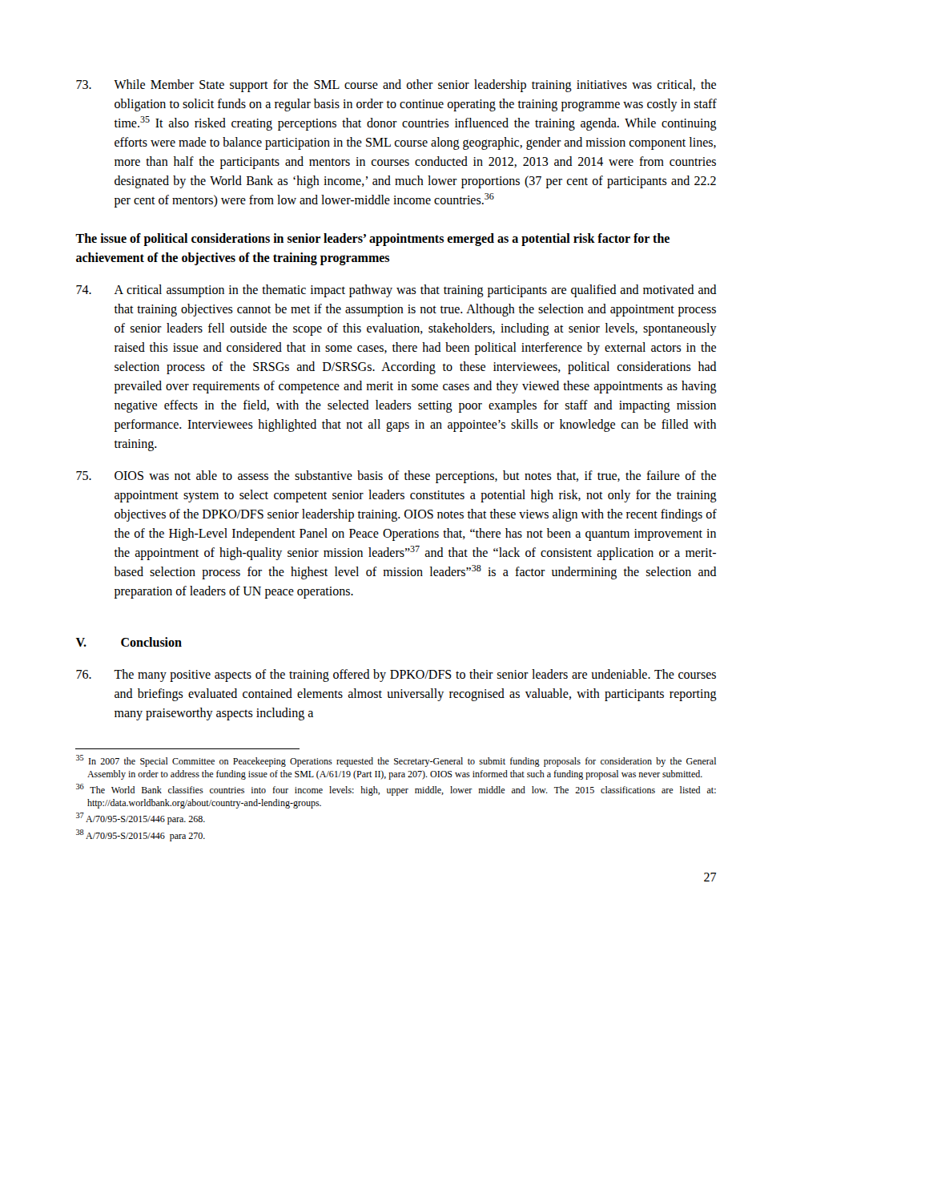73.
While Member State support for the SML course and other senior leadership training initiatives was critical, the obligation to solicit funds on a regular basis in order to continue operating the training programme was costly in staff time.35 It also risked creating perceptions that donor countries influenced the training agenda. While continuing efforts were made to balance participation in the SML course along geographic, gender and mission component lines, more than half the participants and mentors in courses conducted in 2012, 2013 and 2014 were from countries designated by the World Bank as ‘high income,’ and much lower proportions (37 per cent of participants and 22.2 per cent of mentors) were from low and lower-middle income countries.36
The issue of political considerations in senior leaders’ appointments emerged as a potential risk factor for the achievement of the objectives of the training programmes
74.
A critical assumption in the thematic impact pathway was that training participants are qualified and motivated and that training objectives cannot be met if the assumption is not true. Although the selection and appointment process of senior leaders fell outside the scope of this evaluation, stakeholders, including at senior levels, spontaneously raised this issue and considered that in some cases, there had been political interference by external actors in the selection process of the SRSGs and D/SRSGs. According to these interviewees, political considerations had prevailed over requirements of competence and merit in some cases and they viewed these appointments as having negative effects in the field, with the selected leaders setting poor examples for staff and impacting mission performance. Interviewees highlighted that not all gaps in an appointee’s skills or knowledge can be filled with training.
75.
OIOS was not able to assess the substantive basis of these perceptions, but notes that, if true, the failure of the appointment system to select competent senior leaders constitutes a potential high risk, not only for the training objectives of the DPKO/DFS senior leadership training. OIOS notes that these views align with the recent findings of the of the High-Level Independent Panel on Peace Operations that, “there has not been a quantum improvement in the appointment of high-quality senior mission leaders”37 and that the “lack of consistent application or a merit-based selection process for the highest level of mission leaders”38 is a factor undermining the selection and preparation of leaders of UN peace operations.
V.
Conclusion
76.
The many positive aspects of the training offered by DPKO/DFS to their senior leaders are undeniable. The courses and briefings evaluated contained elements almost universally recognised as valuable, with participants reporting many praiseworthy aspects including a
35 In 2007 the Special Committee on Peacekeeping Operations requested the Secretary-General to submit funding proposals for consideration by the General Assembly in order to address the funding issue of the SML (A/61/19 (Part II), para 207). OIOS was informed that such a funding proposal was never submitted.
36 The World Bank classifies countries into four income levels: high, upper middle, lower middle and low. The 2015 classifications are listed at: http://data.worldbank.org/about/country-and-lending-groups.
37 A/70/95-S/2015/446 para. 268.
38 A/70/95-S/2015/446 para 270.
27